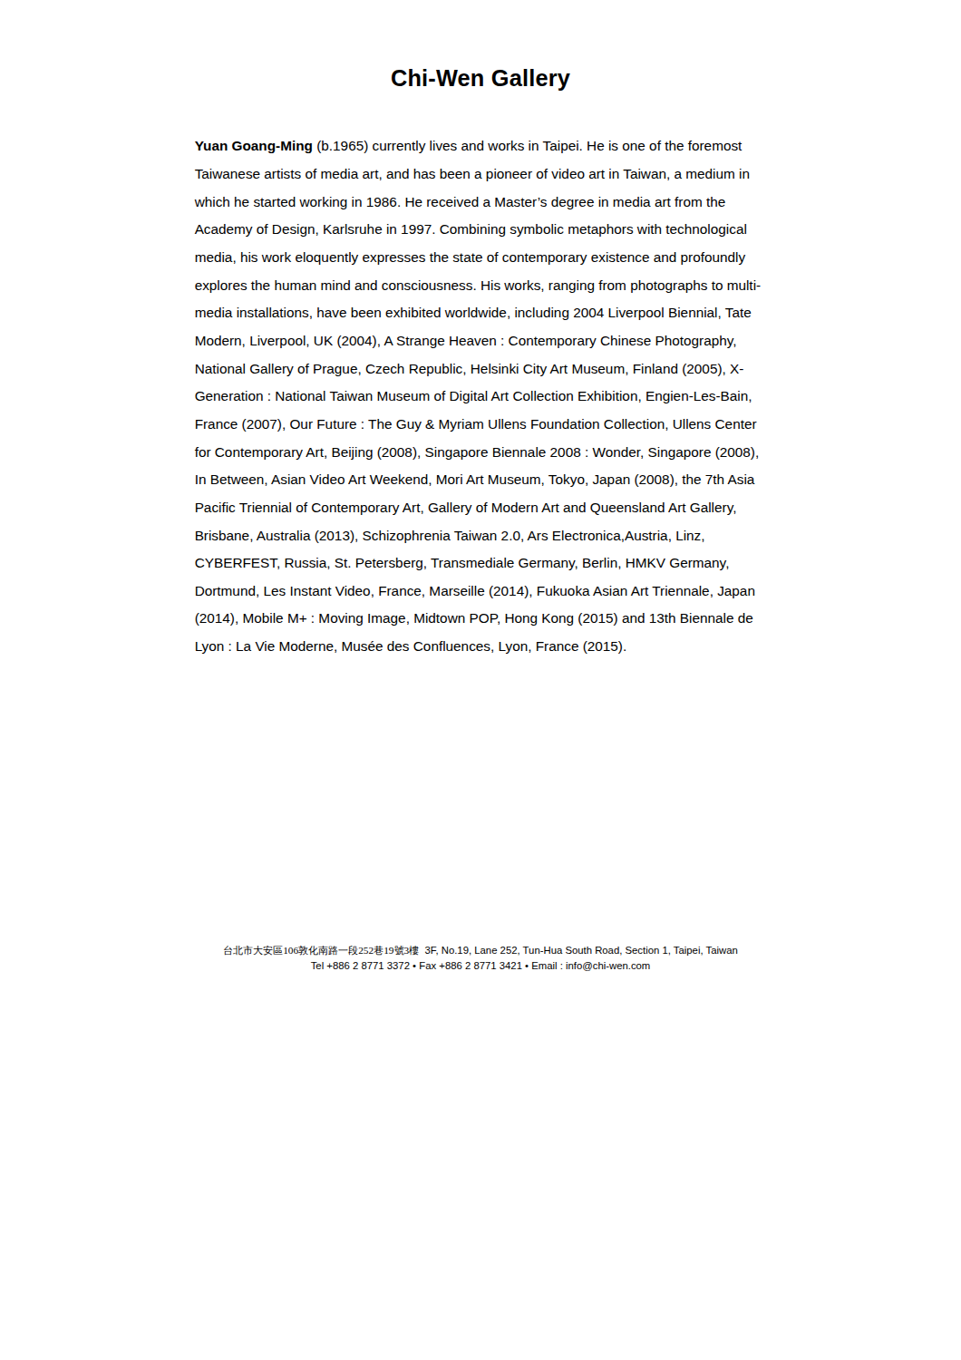Chi-Wen Gallery
Yuan Goang-Ming (b.1965) currently lives and works in Taipei. He is one of the foremost Taiwanese artists of media art, and has been a pioneer of video art in Taiwan, a medium in which he started working in 1986. He received a Master’s degree in media art from the Academy of Design, Karlsruhe in 1997. Combining symbolic metaphors with technological media, his work eloquently expresses the state of contemporary existence and profoundly explores the human mind and consciousness. His works, ranging from photographs to multi-media installations, have been exhibited worldwide, including 2004 Liverpool Biennial, Tate Modern, Liverpool, UK (2004), A Strange Heaven : Contemporary Chinese Photography, National Gallery of Prague, Czech Republic, Helsinki City Art Museum, Finland (2005), X-Generation : National Taiwan Museum of Digital Art Collection Exhibition, Engien-Les-Bain, France (2007), Our Future : The Guy & Myriam Ullens Foundation Collection, Ullens Center for Contemporary Art, Beijing (2008), Singapore Biennale 2008 : Wonder, Singapore (2008), In Between, Asian Video Art Weekend, Mori Art Museum, Tokyo, Japan (2008), the 7th Asia Pacific Triennial of Contemporary Art, Gallery of Modern Art and Queensland Art Gallery, Brisbane, Australia (2013), Schizophrenia Taiwan 2.0, Ars Electronica,Austria, Linz, CYBERFEST, Russia, St. Petersberg, Transmediale Germany, Berlin, HMKV Germany, Dortmund, Les Instant Video, France, Marseille (2014), Fukuoka Asian Art Triennale, Japan (2014), Mobile M+ : Moving Image, Midtown POP, Hong Kong (2015) and 13th Biennale de Lyon : La Vie Moderne, Musée des Confluences, Lyon, France (2015).
台北市大安區106敦化南路一段252巷19號3樓 3F, No.19, Lane 252, Tun-Hua South Road, Section 1, Taipei, Taiwan
Tel +886 2 8771 3372 • Fax +886 2 8771 3421 • Email : info@chi-wen.com